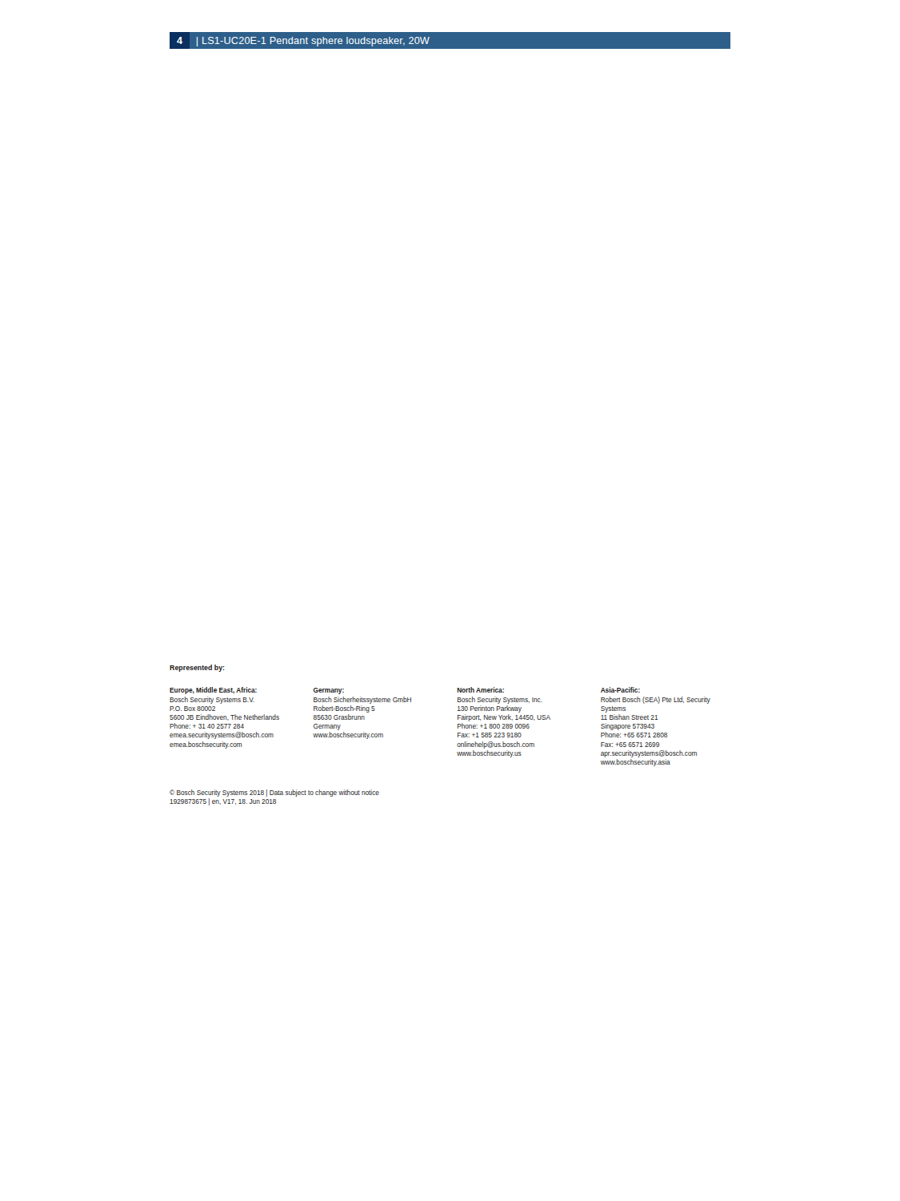4
| LS1-UC20E-1 Pendant sphere loudspeaker, 20W
Represented by:
Europe, Middle East, Africa: Bosch Security Systems B.V.
P.O. Box 80002
5600 JB Eindhoven, The Netherlands
Phone: + 31 40 2577 284
emea.securitysystems@bosch.com
emea.boschsecurity.com
Germany: Bosch Sicherheitssysteme GmbH
Robert-Bosch-Ring 5
85630 Grasbrunn
Germany
www.boschsecurity.com
North America: Bosch Security Systems, Inc.
130 Perinton Parkway
Fairport, New York, 14450, USA
Phone: +1 800 289 0096
Fax: +1 585 223 9180
onlinehelp@us.bosch.com
www.boschsecurity.us
Asia-Pacific: Robert Bosch (SEA) Pte Ltd, Security Systems
11 Bishan Street 21
Singapore 573943
Phone: +65 6571 2808
Fax: +65 6571 2699
apr.securitysystems@bosch.com
www.boschsecurity.asia
© Bosch Security Systems 2018 | Data subject to change without notice
1929873675 | en, V17, 18. Jun 2018